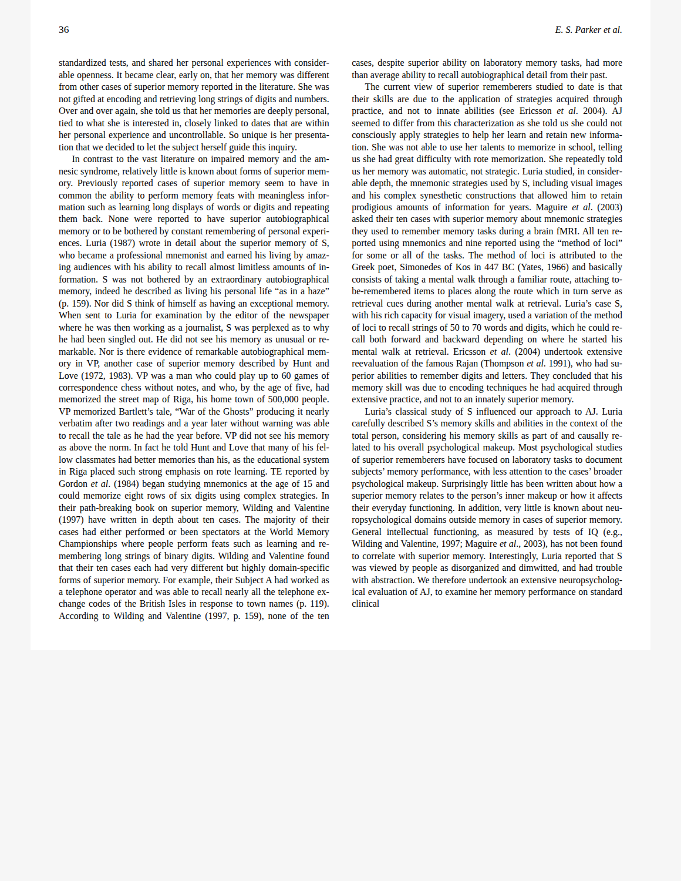36
E. S. Parker et al.
standardized tests, and shared her personal experiences with considerable openness. It became clear, early on, that her memory was different from other cases of superior memory reported in the literature. She was not gifted at encoding and retrieving long strings of digits and numbers. Over and over again, she told us that her memories are deeply personal, tied to what she is interested in, closely linked to dates that are within her personal experience and uncontrollable. So unique is her presentation that we decided to let the subject herself guide this inquiry.
In contrast to the vast literature on impaired memory and the amnesic syndrome, relatively little is known about forms of superior memory. Previously reported cases of superior memory seem to have in common the ability to perform memory feats with meaningless information such as learning long displays of words or digits and repeating them back. None were reported to have superior autobiographical memory or to be bothered by constant remembering of personal experiences. Luria (1987) wrote in detail about the superior memory of S, who became a professional mnemonist and earned his living by amazing audiences with his ability to recall almost limitless amounts of information. S was not bothered by an extraordinary autobiographical memory, indeed he described as living his personal life “as in a haze” (p. 159). Nor did S think of himself as having an exceptional memory. When sent to Luria for examination by the editor of the newspaper where he was then working as a journalist, S was perplexed as to why he had been singled out. He did not see his memory as unusual or remarkable. Nor is there evidence of remarkable autobiographical memory in VP, another case of superior memory described by Hunt and Love (1972, 1983). VP was a man who could play up to 60 games of correspondence chess without notes, and who, by the age of five, had memorized the street map of Riga, his home town of 500,000 people. VP memorized Bartlett’s tale, “War of the Ghosts” producing it nearly verbatim after two readings and a year later without warning was able to recall the tale as he had the year before. VP did not see his memory as above the norm. In fact he told Hunt and Love that many of his fellow classmates had better memories than his, as the educational system in Riga placed such strong emphasis on rote learning. TE reported by Gordon et al. (1984) began studying mnemonics at the age of 15 and could memorize eight rows of six digits using complex strategies. In their path-breaking book on superior memory, Wilding and Valentine (1997) have written in depth about ten cases. The majority of their cases had either performed or been spectators at the World Memory Championships where people perform feats such as learning and remembering long strings of binary digits. Wilding and Valentine found that their ten cases each had very different but highly domain-specific forms of superior memory. For example, their Subject A had worked as a telephone operator and was able to recall nearly all the telephone exchange codes of the British Isles in response to town names (p. 119). According to Wilding and Valentine (1997, p. 159), none of the ten cases, despite superior ability on laboratory memory tasks, had more than average ability to recall autobiographical detail from their past.
The current view of superior rememberers studied to date is that their skills are due to the application of strategies acquired through practice, and not to innate abilities (see Ericsson et al. 2004). AJ seemed to differ from this characterization as she told us she could not consciously apply strategies to help her learn and retain new information. She was not able to use her talents to memorize in school, telling us she had great difficulty with rote memorization. She repeatedly told us her memory was automatic, not strategic. Luria studied, in considerable depth, the mnemonic strategies used by S, including visual images and his complex synesthetic constructions that allowed him to retain prodigious amounts of information for years. Maguire et al. (2003) asked their ten cases with superior memory about mnemonic strategies they used to remember memory tasks during a brain fMRI. All ten reported using mnemonics and nine reported using the “method of loci” for some or all of the tasks. The method of loci is attributed to the Greek poet, Simonedes of Kos in 447 BC (Yates, 1966) and basically consists of taking a mental walk through a familiar route, attaching to-be-remembered items to places along the route which in turn serve as retrieval cues during another mental walk at retrieval. Luria’s case S, with his rich capacity for visual imagery, used a variation of the method of loci to recall strings of 50 to 70 words and digits, which he could recall both forward and backward depending on where he started his mental walk at retrieval. Ericsson et al. (2004) undertook extensive reevaluation of the famous Rajan (Thompson et al. 1991), who had superior abilities to remember digits and letters. They concluded that his memory skill was due to encoding techniques he had acquired through extensive practice, and not to an innately superior memory.
Luria’s classical study of S influenced our approach to AJ. Luria carefully described S’s memory skills and abilities in the context of the total person, considering his memory skills as part of and causally related to his overall psychological makeup. Most psychological studies of superior rememberers have focused on laboratory tasks to document subjects’ memory performance, with less attention to the cases’ broader psychological makeup. Surprisingly little has been written about how a superior memory relates to the person’s inner makeup or how it affects their everyday functioning. In addition, very little is known about neuropsychological domains outside memory in cases of superior memory. General intellectual functioning, as measured by tests of IQ (e.g., Wilding and Valentine, 1997; Maguire et al., 2003), has not been found to correlate with superior memory. Interestingly, Luria reported that S was viewed by people as disorganized and dimwitted, and had trouble with abstraction. We therefore undertook an extensive neuropsychological evaluation of AJ, to examine her memory performance on standard clinical